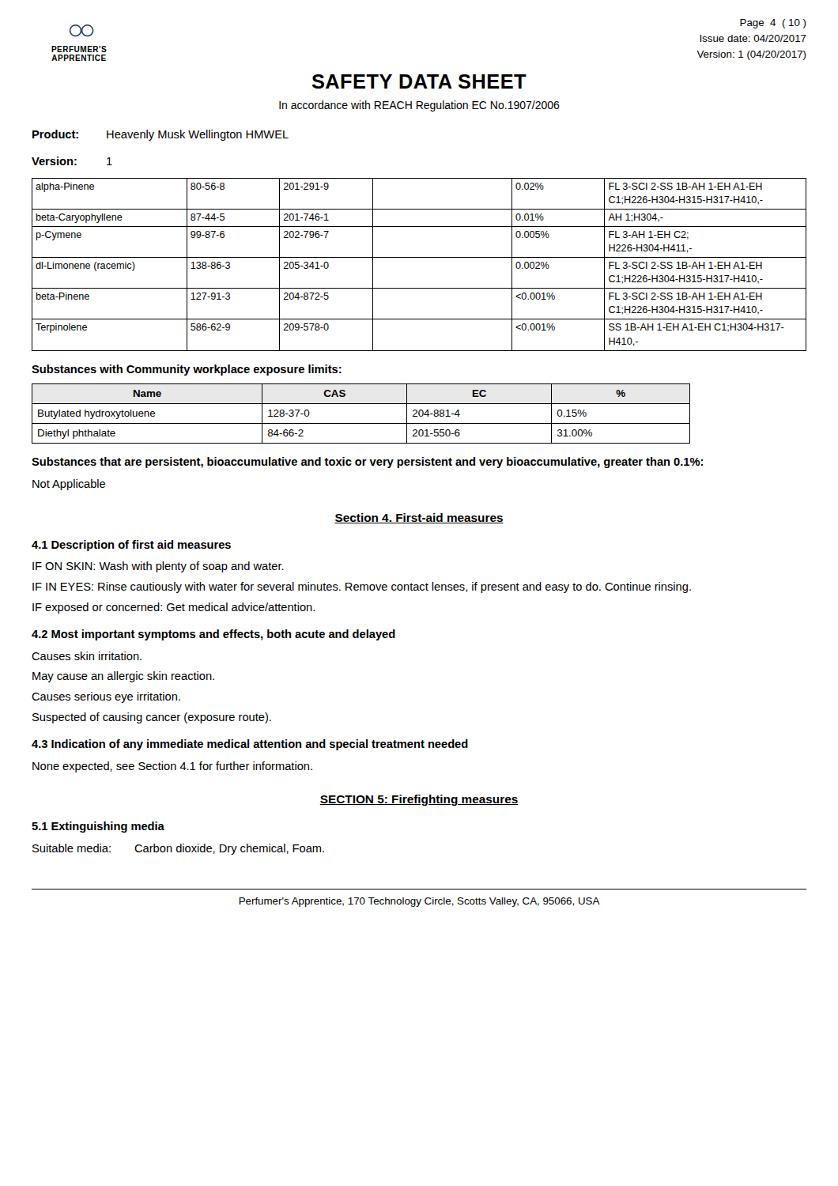○○
PERFUMER'S
APPRENTICE
Page 4 ( 10 )
Issue date: 04/20/2017
Version: 1 (04/20/2017)
SAFETY DATA SHEET
In accordance with REACH Regulation EC No.1907/2006
Product: Heavenly Musk Wellington HMWEL
Version: 1
| alpha-Pinene | 80-56-8 | 201-291-9 | | 0.02% | FL 3-SCI 2-SS 1B-AH 1-EH A1-EH C1;H226-H304-H315-H317-H410,- |
| beta-Caryophyllene | 87-44-5 | 201-746-1 | | 0.01% | AH 1;H304,- |
| p-Cymene | 99-87-6 | 202-796-7 | | 0.005% | FL 3-AH 1-EH C2; H226-H304-H411,- |
| dl-Limonene (racemic) | 138-86-3 | 205-341-0 | | 0.002% | FL 3-SCI 2-SS 1B-AH 1-EH A1-EH C1;H226-H304-H315-H317-H410,- |
| beta-Pinene | 127-91-3 | 204-872-5 | | <0.001% | FL 3-SCI 2-SS 1B-AH 1-EH A1-EH C1;H226-H304-H315-H317-H410,- |
| Terpinolene | 586-62-9 | 209-578-0 | | <0.001% | SS 1B-AH 1-EH A1-EH C1;H304-H317-H410,- |
Substances with Community workplace exposure limits:
| Name | CAS | EC | % |
| --- | --- | --- | --- |
| Butylated hydroxytoluene | 128-37-0 | 204-881-4 | 0.15% |
| Diethyl phthalate | 84-66-2 | 201-550-6 | 31.00% |
Substances that are persistent, bioaccumulative and toxic or very persistent and very bioaccumulative, greater than 0.1%:
Not Applicable
Section 4. First-aid measures
4.1 Description of first aid measures
IF ON SKIN: Wash with plenty of soap and water.
IF IN EYES: Rinse cautiously with water for several minutes. Remove contact lenses, if present and easy to do. Continue rinsing.
IF exposed or concerned: Get medical advice/attention.
4.2 Most important symptoms and effects, both acute and delayed
Causes skin irritation.
May cause an allergic skin reaction.
Causes serious eye irritation.
Suspected of causing cancer (exposure route).
4.3 Indication of any immediate medical attention and special treatment needed
None expected, see Section 4.1 for further information.
SECTION 5: Firefighting measures
5.1 Extinguishing media
Suitable media: Carbon dioxide, Dry chemical, Foam.
Perfumer's Apprentice, 170 Technology Circle, Scotts Valley, CA, 95066, USA